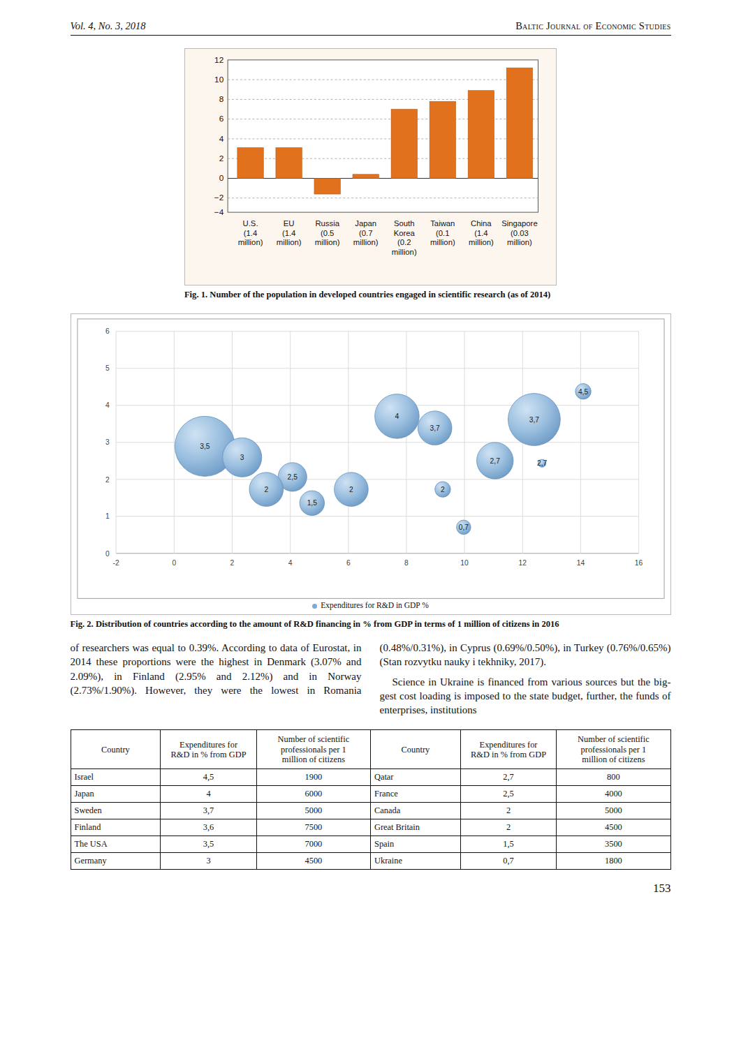Vol. 4, No. 3, 2018 Baltic Journal of Economic Studies
12 10 8 6 4 2 0 −2 −4 U.S. (1.4 million) EU (1.4 million) Russia (0.5 million) Japan (0.7 million) South Korea (0.2 million) Taiwan (0.1 million) China (1.4 million) Singapore (0.03 million)
Fig. 1. Number of the population in developed countries engaged in scientific research (as of 2014)
6 5 4 3 2 1 0 -2 0 2 4 6 8 10 12 14 16 3,5 3 2,5 2 1,5 2 4 3,7 2 0,7 2,7 3,7 2,7 4,5
Expenditures for R&D in GDP %
Fig. 2. Distribution of countries according to the amount of R&D financing in % from GDP in terms of 1 million of citizens in 2016
of researchers was equal to 0.39%. According to data of Eurostat, in 2014 these proportions were the highest in Denmark (3.07% and 2.09%), in Finland (2.95% and 2.12%) and in Norway (2.73%/1.90%). However, they were the lowest in Romania (0.48%/0.31%), in Cyprus (0.69%/0.50%), in Turkey (0.76%/0.65%) (Stan rozvytku nauky i tekhniky, 2017).
Science in Ukraine is financed from various sources but the biggest cost loading is imposed to the state budget, further, the funds of enterprises, institutions
| Country | Expenditures for R&D in % from GDP | Number of scientific professionals per 1 million of citizens | Country | Expenditures for R&D in % from GDP | Number of scientific professionals per 1 million of citizens |
| --- | --- | --- | --- | --- | --- |
| Israel | 4,5 | 1900 | Qatar | 2,7 | 800 |
| Japan | 4 | 6000 | France | 2,5 | 4000 |
| Sweden | 3,7 | 5000 | Canada | 2 | 5000 |
| Finland | 3,6 | 7500 | Great Britain | 2 | 4500 |
| The USA | 3,5 | 7000 | Spain | 1,5 | 3500 |
| Germany | 3 | 4500 | Ukraine | 0,7 | 1800 |
153